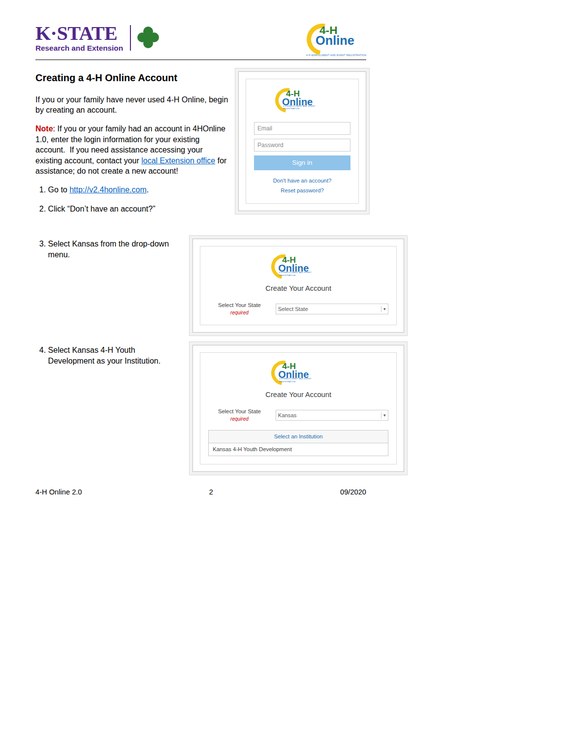K·STATE Research and Extension
4-H Online
4-H Enrollment and Event Registration
Creating a 4-H Online Account
If you or your family have never used 4-H Online, begin by creating an account.
Note: If you or your family had an account in 4HOnline 1.0, enter the login information for your existing account. If you need assistance accessing your existing account, contact your local Extension office for assistance; do not create a new account!
Go to http://v2.4honline.com.
Click “Don’t have an account?”
4-H Online 4-H Enrollment and Event Registration
Email
Password
Sign in
Don't have an account?
Reset password?
Select Kansas from the drop-down menu.
4-H Online 4-H Enrollment and Event Registration
Create Your Account
Select Your State required Select State▾
Select Kansas 4-H Youth Development as your Institution.
4-H Online 4-H Enrollment and Event Registration
Create Your Account
Select Your State required Kansas▾
Select an Institution
Kansas 4-H Youth Development
4-H Online 2.0
2
09/2020